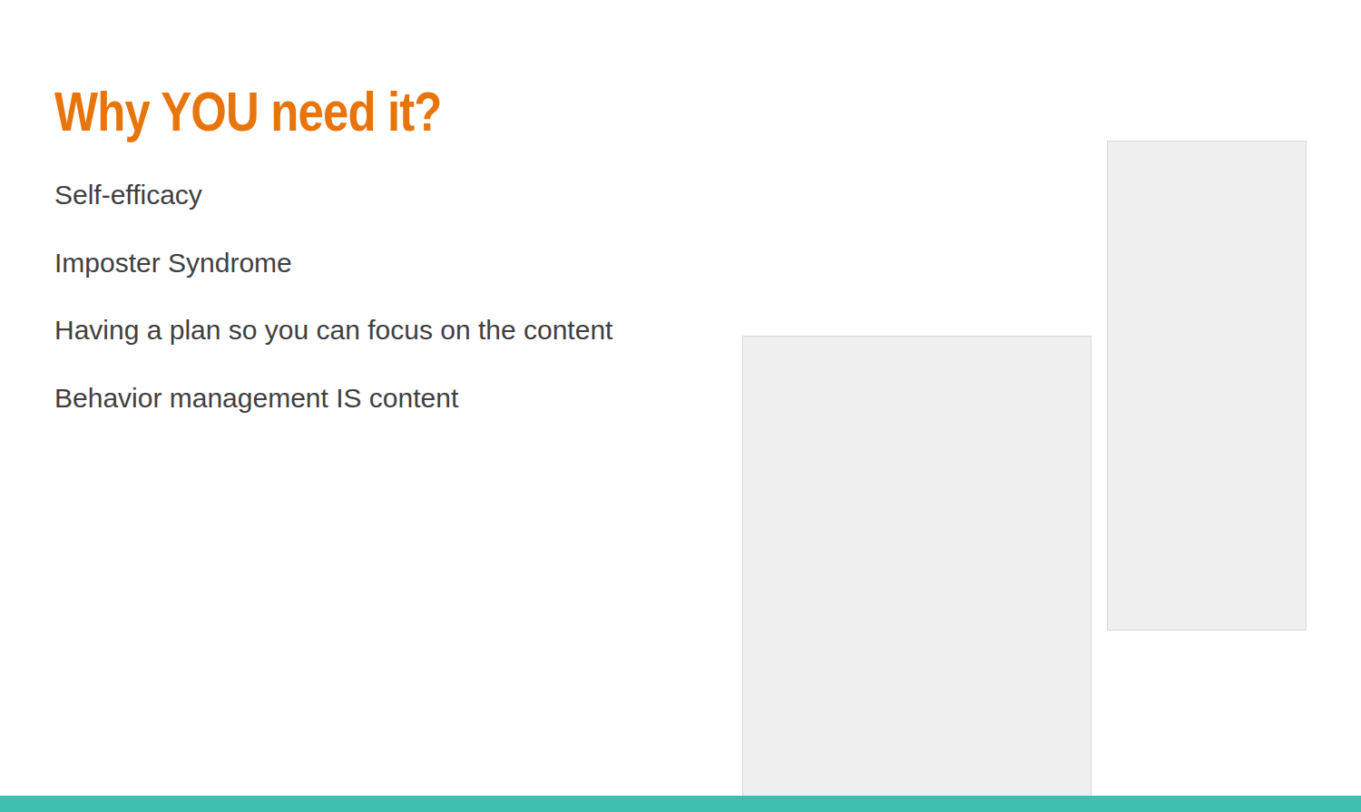Why YOU need it?
Self-efficacy
Imposter Syndrome
Having a plan so you can focus on the content
Behavior management IS content